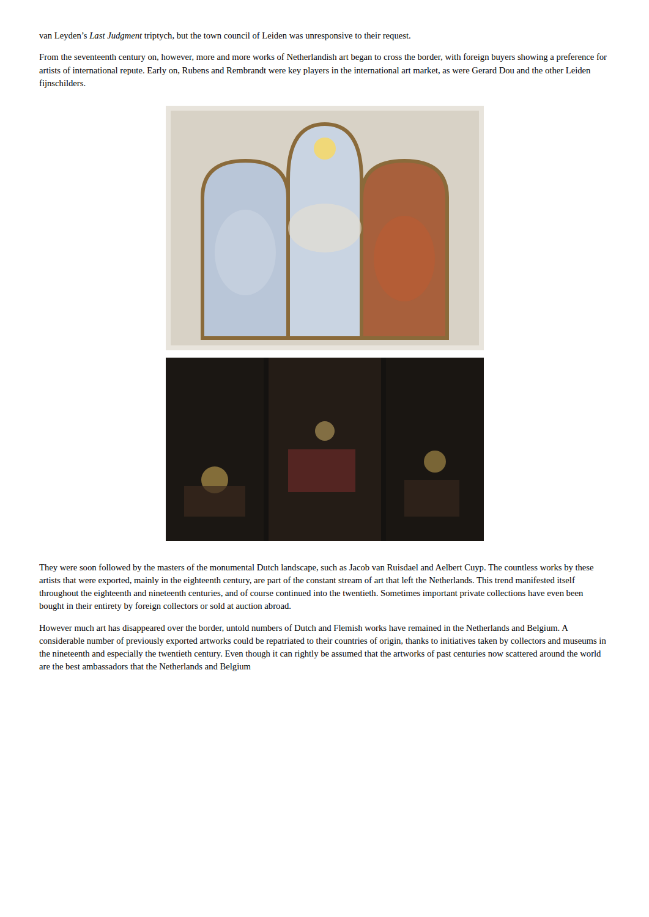van Leyden’s Last Judgment triptych, but the town council of Leiden was unresponsive to their request.
From the seventeenth century on, however, more and more works of Netherlandish art began to cross the border, with foreign buyers showing a preference for artists of international repute. Early on, Rubens and Rembrandt were key players in the international art market, as were Gerard Dou and the other Leiden fijnschilders.
They were soon followed by the masters of the monumental Dutch landscape, such as Jacob van Ruisdael and Aelbert Cuyp. The countless works by these artists that were exported, mainly in the eighteenth century, are part of the constant stream of art that left the Netherlands. This trend manifested itself throughout the eighteenth and nineteenth centuries, and of course continued into the twentieth. Sometimes important private collections have even been bought in their entirety by foreign collectors or sold at auction abroad.
However much art has disappeared over the border, untold numbers of Dutch and Flemish works have remained in the Netherlands and Belgium. A considerable number of previously exported artworks could be repatriated to their countries of origin, thanks to initiatives taken by collectors and museums in the nineteenth and especially the twentieth century. Even though it can rightly be assumed that the artworks of past centuries now scattered around the world are the best ambassadors that the Netherlands and Belgium